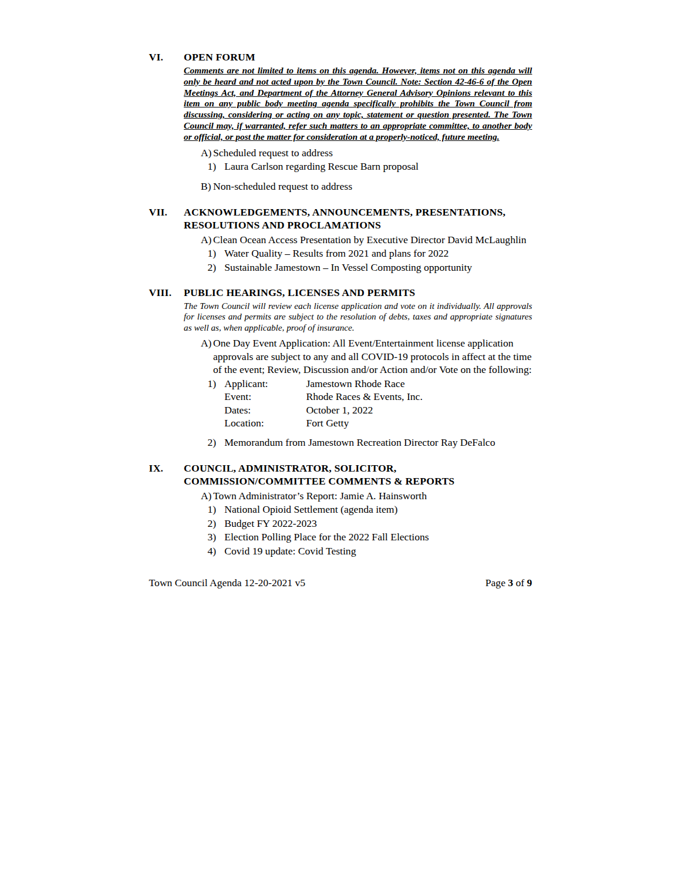VI.
OPEN FORUM
Comments are not limited to items on this agenda. However, items not on this agenda will only be heard and not acted upon by the Town Council. Note: Section 42-46-6 of the Open Meetings Act, and Department of the Attorney General Advisory Opinions relevant to this item on any public body meeting agenda specifically prohibits the Town Council from discussing, considering or acting on any topic, statement or question presented. The Town Council may, if warranted, refer such matters to an appropriate committee, to another body or official, or post the matter for consideration at a properly-noticed, future meeting.
A)
Scheduled request to address
1)
Laura Carlson regarding Rescue Barn proposal
B)
Non-scheduled request to address
VII.
ACKNOWLEDGEMENTS, ANNOUNCEMENTS, PRESENTATIONS, RESOLUTIONS AND PROCLAMATIONS
A)
Clean Ocean Access Presentation by Executive Director David McLaughlin
1)
Water Quality – Results from 2021 and plans for 2022
2)
Sustainable Jamestown – In Vessel Composting opportunity
VIII.
PUBLIC HEARINGS, LICENSES AND PERMITS
The Town Council will review each license application and vote on it individually. All approvals for licenses and permits are subject to the resolution of debts, taxes and appropriate signatures as well as, when applicable, proof of insurance.
A)
One Day Event Application: All Event/Entertainment license application approvals are subject to any and all COVID-19 protocols in affect at the time of the event; Review, Discussion and/or Action and/or Vote on the following:
1)
| Applicant: | Jamestown Rhode Race |
| Event: | Rhode Races & Events, Inc. |
| Dates: | October 1, 2022 |
| Location: | Fort Getty |
2)
Memorandum from Jamestown Recreation Director Ray DeFalco
IX.
COUNCIL, ADMINISTRATOR, SOLICITOR, COMMISSION/COMMITTEE COMMENTS & REPORTS
A)
Town Administrator’s Report: Jamie A. Hainsworth
1)
National Opioid Settlement (agenda item)
2)
Budget FY 2022-2023
3)
Election Polling Place for the 2022 Fall Elections
4)
Covid 19 update: Covid Testing
Town Council Agenda 12-20-2021 v5
Page 3 of 9